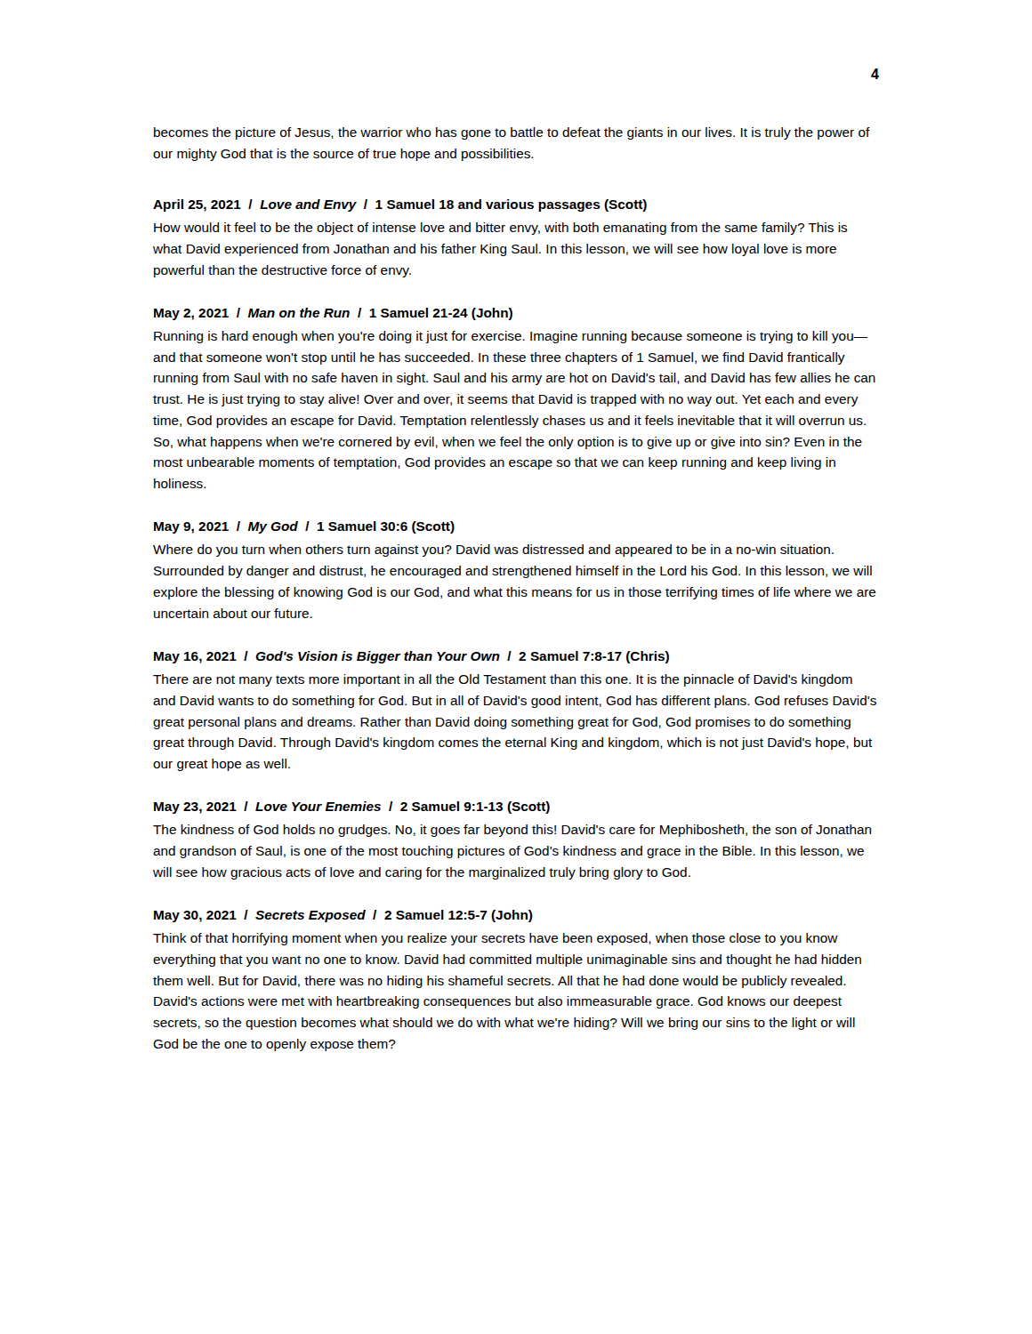4
becomes the picture of Jesus, the warrior who has gone to battle to defeat the giants in our lives. It is truly the power of our mighty God that is the source of true hope and possibilities.
April 25, 2021 / Love and Envy / 1 Samuel 18 and various passages (Scott)
How would it feel to be the object of intense love and bitter envy, with both emanating from the same family? This is what David experienced from Jonathan and his father King Saul. In this lesson, we will see how loyal love is more powerful than the destructive force of envy.
May 2, 2021 / Man on the Run / 1 Samuel 21-24 (John)
Running is hard enough when you're doing it just for exercise. Imagine running because someone is trying to kill you—and that someone won't stop until he has succeeded. In these three chapters of 1 Samuel, we find David frantically running from Saul with no safe haven in sight. Saul and his army are hot on David's tail, and David has few allies he can trust. He is just trying to stay alive! Over and over, it seems that David is trapped with no way out. Yet each and every time, God provides an escape for David. Temptation relentlessly chases us and it feels inevitable that it will overrun us. So, what happens when we're cornered by evil, when we feel the only option is to give up or give into sin? Even in the most unbearable moments of temptation, God provides an escape so that we can keep running and keep living in holiness.
May 9, 2021 / My God / 1 Samuel 30:6 (Scott)
Where do you turn when others turn against you? David was distressed and appeared to be in a no-win situation. Surrounded by danger and distrust, he encouraged and strengthened himself in the Lord his God. In this lesson, we will explore the blessing of knowing God is our God, and what this means for us in those terrifying times of life where we are uncertain about our future.
May 16, 2021 / God's Vision is Bigger than Your Own / 2 Samuel 7:8-17 (Chris)
There are not many texts more important in all the Old Testament than this one. It is the pinnacle of David's kingdom and David wants to do something for God. But in all of David's good intent, God has different plans. God refuses David's great personal plans and dreams. Rather than David doing something great for God, God promises to do something great through David. Through David's kingdom comes the eternal King and kingdom, which is not just David's hope, but our great hope as well.
May 23, 2021 / Love Your Enemies / 2 Samuel 9:1-13 (Scott)
The kindness of God holds no grudges. No, it goes far beyond this! David's care for Mephibosheth, the son of Jonathan and grandson of Saul, is one of the most touching pictures of God's kindness and grace in the Bible. In this lesson, we will see how gracious acts of love and caring for the marginalized truly bring glory to God.
May 30, 2021 / Secrets Exposed / 2 Samuel 12:5-7 (John)
Think of that horrifying moment when you realize your secrets have been exposed, when those close to you know everything that you want no one to know. David had committed multiple unimaginable sins and thought he had hidden them well. But for David, there was no hiding his shameful secrets. All that he had done would be publicly revealed. David's actions were met with heartbreaking consequences but also immeasurable grace. God knows our deepest secrets, so the question becomes what should we do with what we're hiding? Will we bring our sins to the light or will God be the one to openly expose them?